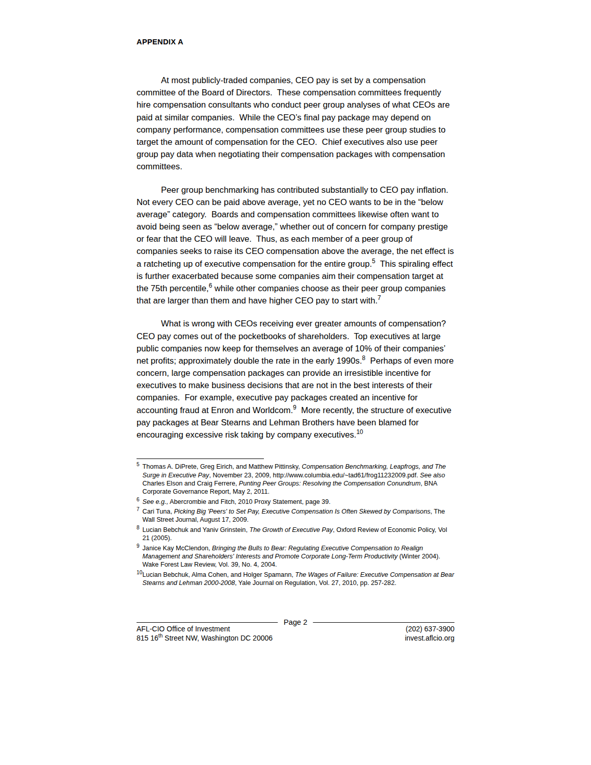APPENDIX A
At most publicly-traded companies, CEO pay is set by a compensation committee of the Board of Directors. These compensation committees frequently hire compensation consultants who conduct peer group analyses of what CEOs are paid at similar companies. While the CEO’s final pay package may depend on company performance, compensation committees use these peer group studies to target the amount of compensation for the CEO. Chief executives also use peer group pay data when negotiating their compensation packages with compensation committees.
Peer group benchmarking has contributed substantially to CEO pay inflation. Not every CEO can be paid above average, yet no CEO wants to be in the “below average” category. Boards and compensation committees likewise often want to avoid being seen as “below average,” whether out of concern for company prestige or fear that the CEO will leave. Thus, as each member of a peer group of companies seeks to raise its CEO compensation above the average, the net effect is a ratcheting up of executive compensation for the entire group.5 This spiraling effect is further exacerbated because some companies aim their compensation target at the 75th percentile,6 while other companies choose as their peer group companies that are larger than them and have higher CEO pay to start with.7
What is wrong with CEOs receiving ever greater amounts of compensation? CEO pay comes out of the pocketbooks of shareholders. Top executives at large public companies now keep for themselves an average of 10% of their companies’ net profits; approximately double the rate in the early 1990s.8 Perhaps of even more concern, large compensation packages can provide an irresistible incentive for executives to make business decisions that are not in the best interests of their companies. For example, executive pay packages created an incentive for accounting fraud at Enron and Worldcom.9 More recently, the structure of executive pay packages at Bear Stearns and Lehman Brothers have been blamed for encouraging excessive risk taking by company executives.10
5 Thomas A. DiPrete, Greg Eirich, and Matthew Pittinsky, Compensation Benchmarking, Leapfrogs, and The Surge in Executive Pay, November 23, 2009, http://www.columbia.edu/~tad61/frog11232009.pdf. See also Charles Elson and Craig Ferrere, Punting Peer Groups: Resolving the Compensation Conundrum, BNA Corporate Governance Report, May 2, 2011.
6 See e.g., Abercrombie and Fitch, 2010 Proxy Statement, page 39.
7 Cari Tuna, Picking Big 'Peers' to Set Pay, Executive Compensation Is Often Skewed by Comparisons, The Wall Street Journal, August 17, 2009.
8 Lucian Bebchuk and Yaniv Grinstein, The Growth of Executive Pay, Oxford Review of Economic Policy, Vol 21 (2005).
9 Janice Kay McClendon, Bringing the Bulls to Bear: Regulating Executive Compensation to Realign Management and Shareholders' Interests and Promote Corporate Long-Term Productivity (Winter 2004). Wake Forest Law Review, Vol. 39, No. 4, 2004.
10 Lucian Bebchuk, Alma Cohen, and Holger Spamann, The Wages of Failure: Executive Compensation at Bear Stearns and Lehman 2000-2008, Yale Journal on Regulation, Vol. 27, 2010, pp. 257-282.
Page 2
AFL-CIO Office of Investment
815 16th Street NW, Washington DC 20006
(202) 637-3900
invest.aflcio.org